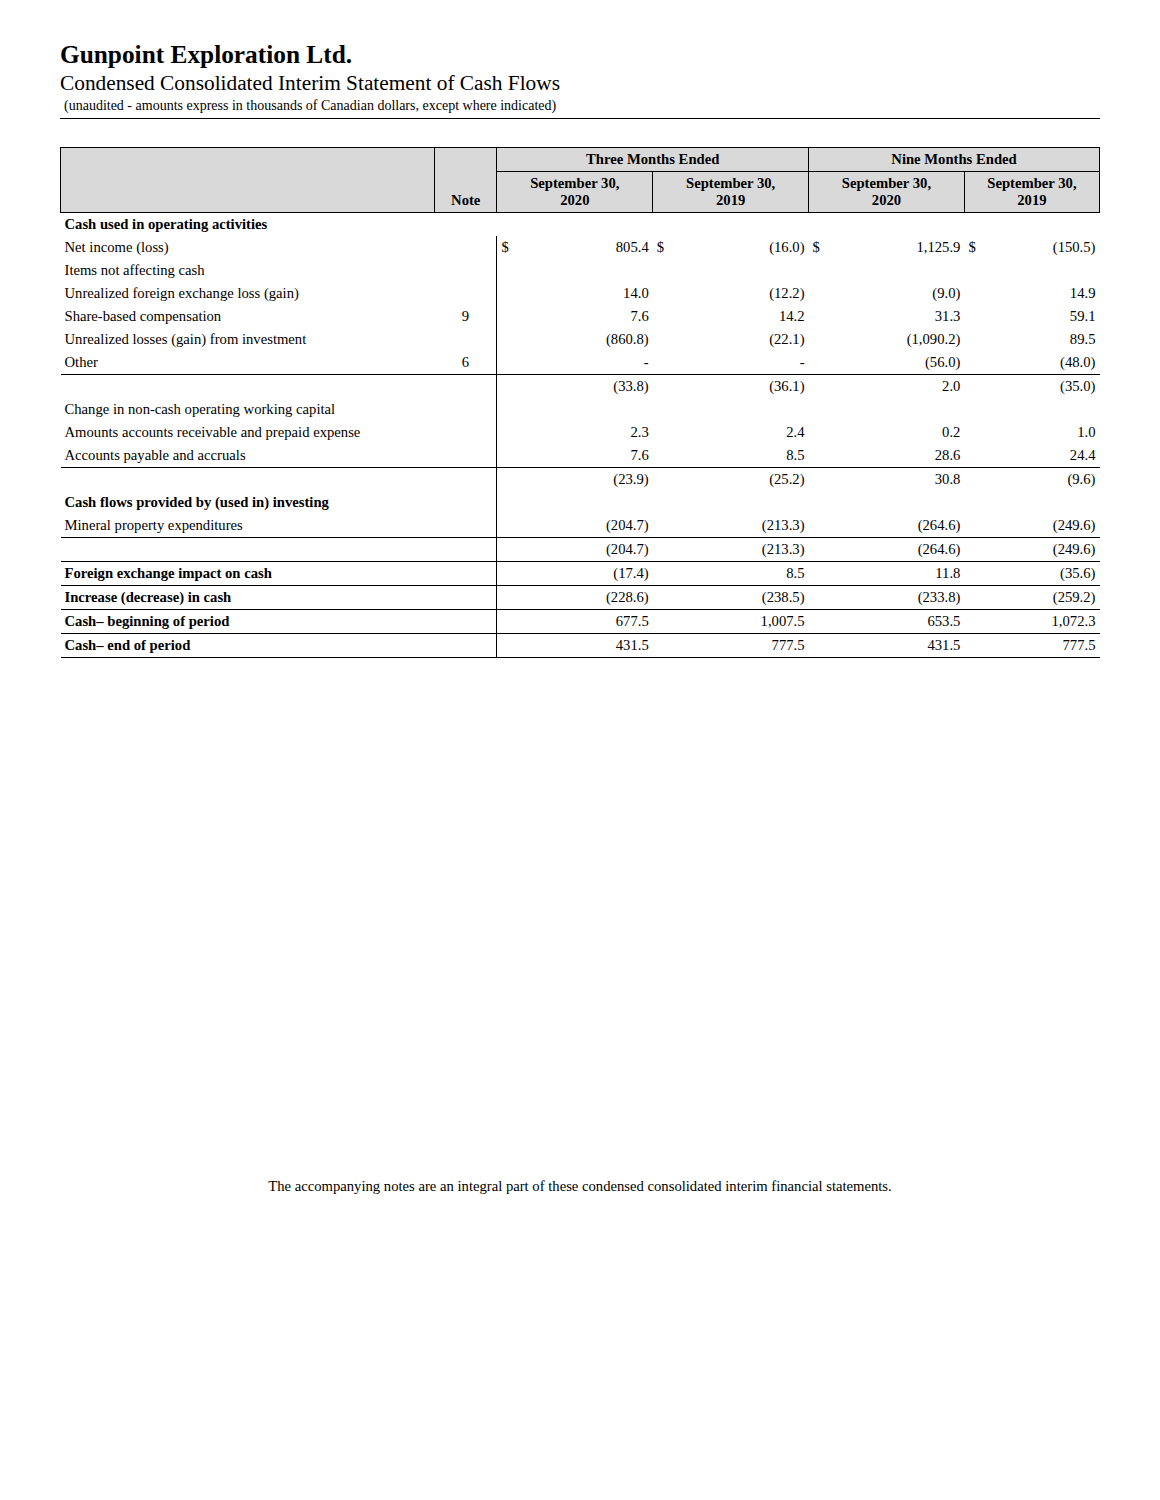Gunpoint Exploration Ltd.
Condensed Consolidated Interim Statement of Cash Flows
(unaudited - amounts express in thousands of Canadian dollars, except where indicated)
| | Note | Three Months Ended | Nine Months Ended |
| --- | --- | --- | --- |
| September 30, 2020 | September 30, 2019 | September 30, 2020 | September 30, 2019 |
| Cash used in operating activities | | | | | | | | | |
| Net income (loss) | | $ | 805.4 | $ | (16.0) | $ | 1,125.9 | $ | (150.5) |
| Items not affecting cash | | | | | | | | | |
| Unrealized foreign exchange loss (gain) | | | 14.0 | | (12.2) | | (9.0) | | 14.9 |
| Share-based compensation | 9 | | 7.6 | | 14.2 | | 31.3 | | 59.1 |
| Unrealized losses (gain) from investment | | | (860.8) | | (22.1) | | (1,090.2) | | 89.5 |
| Other | 6 | | - | | - | | (56.0) | | (48.0) |
| | | | (33.8) | | (36.1) | | 2.0 | | (35.0) |
| Change in non-cash operating working capital | | | | | | | | | |
| Amounts accounts receivable and prepaid expense | | | 2.3 | | 2.4 | | 0.2 | | 1.0 |
| Accounts payable and accruals | | | 7.6 | | 8.5 | | 28.6 | | 24.4 |
| | | | (23.9) | | (25.2) | | 30.8 | | (9.6) |
| Cash flows provided by (used in) investing | | | | | | | | | |
| Mineral property expenditures | | | (204.7) | | (213.3) | | (264.6) | | (249.6) |
| | | | (204.7) | | (213.3) | | (264.6) | | (249.6) |
| Foreign exchange impact on cash | | | (17.4) | | 8.5 | | 11.8 | | (35.6) |
| Increase (decrease) in cash | | | (228.6) | | (238.5) | | (233.8) | | (259.2) |
| Cash– beginning of period | | | 677.5 | | 1,007.5 | | 653.5 | | 1,072.3 |
| Cash– end of period | | | 431.5 | | 777.5 | | 431.5 | | 777.5 |
The accompanying notes are an integral part of these condensed consolidated interim financial statements.